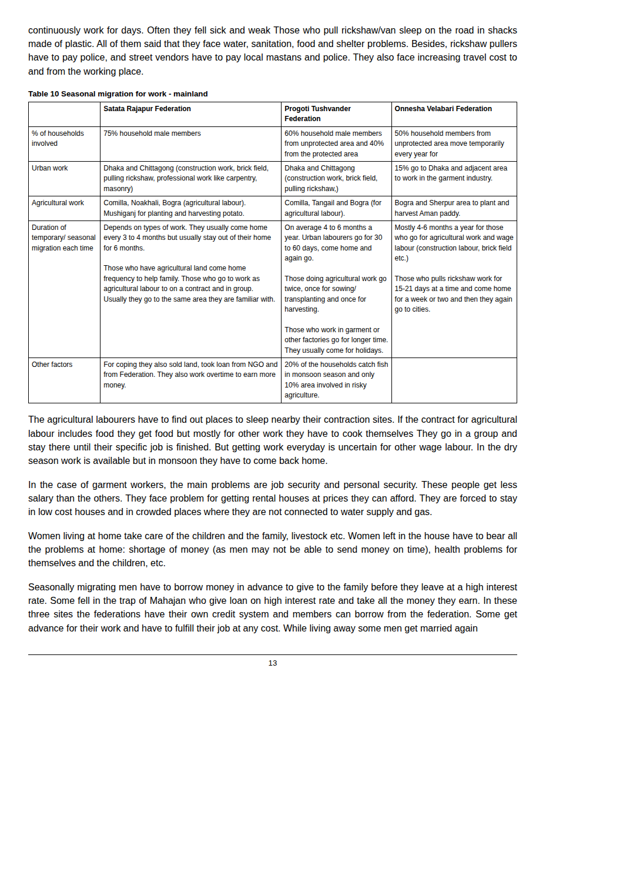continuously work for days. Often they fell sick and weak Those who pull rickshaw/van sleep on the road in shacks made of plastic. All of them said that they face water, sanitation, food and shelter problems. Besides, rickshaw pullers have to pay police, and street vendors have to pay local mastans and police. They also face increasing travel cost to and from the working place.
Table 10 Seasonal migration for work - mainland
| | Satata Rajapur Federation | Progoti Tushvander Federation | Onnesha Velabari Federation |
| --- | --- | --- | --- |
| % of households involved | 75% household male members | 60% household male members from unprotected area and 40% from the protected area | 50% household members from unprotected area move temporarily every year for |
| Urban work | Dhaka and Chittagong (construction work, brick field, pulling rickshaw, professional work like carpentry, masonry) | Dhaka and Chittagong (construction work, brick field, pulling rickshaw,) | 15% go to Dhaka and adjacent area to work in the garment industry. |
| Agricultural work | Comilla, Noakhali, Bogra (agricultural labour). Mushiganj for planting and harvesting potato. | Comilla, Tangail and Bogra (for agricultural labour). | Bogra and Sherpur area to plant and harvest Aman paddy. |
| Duration of temporary/ seasonal migration each time | Depends on types of work. They usually come home every 3 to 4 months but usually stay out of their home for 6 months. Those who have agricultural land come home frequency to help family. Those who go to work as agricultural labour to on a contract and in group. Usually they go to the same area they are familiar with. | On average 4 to 6 months a year. Urban labourers go for 30 to 60 days, come home and again go. Those doing agricultural work go twice, once for sowing/ transplanting and once for harvesting. Those who work in garment or other factories go for longer time. They usually come for holidays. | Mostly 4-6 months a year for those who go for agricultural work and wage labour (construction labour, brick field etc.) Those who pulls rickshaw work for 15-21 days at a time and come home for a week or two and then they again go to cities. |
| Other factors | For coping they also sold land, took loan from NGO and from Federation. They also work overtime to earn more money. | 20% of the households catch fish in monsoon season and only 10% area involved in risky agriculture. | |
The agricultural labourers have to find out places to sleep nearby their contraction sites. If the contract for agricultural labour includes food they get food but mostly for other work they have to cook themselves They go in a group and stay there until their specific job is finished. But getting work everyday is uncertain for other wage labour. In the dry season work is available but in monsoon they have to come back home.
In the case of garment workers, the main problems are job security and personal security. These people get less salary than the others. They face problem for getting rental houses at prices they can afford. They are forced to stay in low cost houses and in crowded places where they are not connected to water supply and gas.
Women living at home take care of the children and the family, livestock etc. Women left in the house have to bear all the problems at home: shortage of money (as men may not be able to send money on time), health problems for themselves and the children, etc.
Seasonally migrating men have to borrow money in advance to give to the family before they leave at a high interest rate. Some fell in the trap of Mahajan who give loan on high interest rate and take all the money they earn. In these three sites the federations have their own credit system and members can borrow from the federation. Some get advance for their work and have to fulfill their job at any cost. While living away some men get married again
13